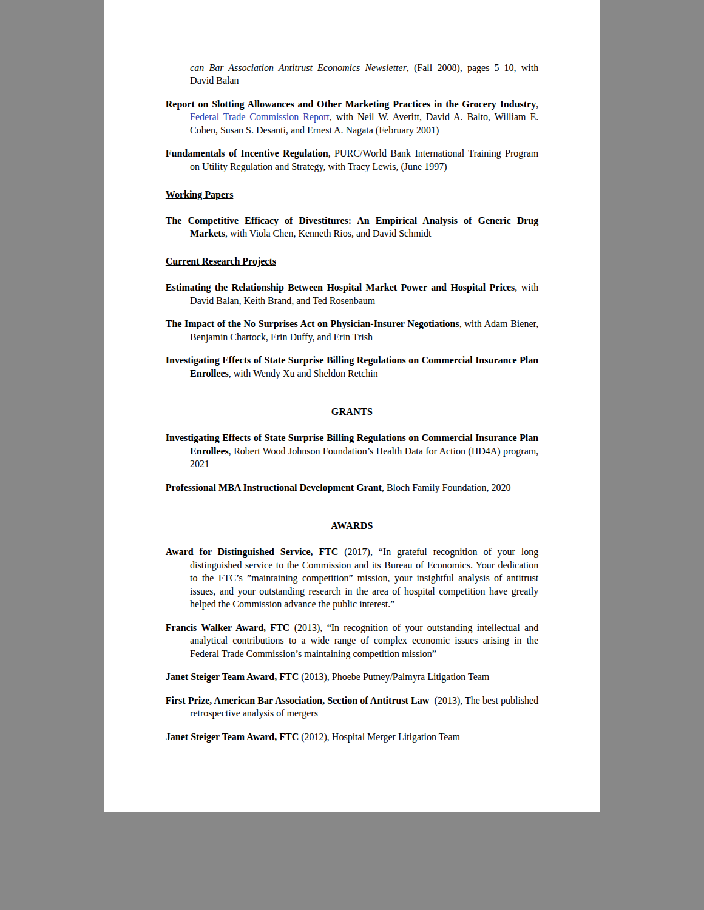can Bar Association Antitrust Economics Newsletter, (Fall 2008), pages 5–10, with David Balan
Report on Slotting Allowances and Other Marketing Practices in the Grocery Industry, Federal Trade Commission Report, with Neil W. Averitt, David A. Balto, William E. Cohen, Susan S. Desanti, and Ernest A. Nagata (February 2001)
Fundamentals of Incentive Regulation, PURC/World Bank International Training Program on Utility Regulation and Strategy, with Tracy Lewis, (June 1997)
Working Papers
The Competitive Efficacy of Divestitures: An Empirical Analysis of Generic Drug Markets, with Viola Chen, Kenneth Rios, and David Schmidt
Current Research Projects
Estimating the Relationship Between Hospital Market Power and Hospital Prices, with David Balan, Keith Brand, and Ted Rosenbaum
The Impact of the No Surprises Act on Physician-Insurer Negotiations, with Adam Biener, Benjamin Chartock, Erin Duffy, and Erin Trish
Investigating Effects of State Surprise Billing Regulations on Commercial Insurance Plan Enrollees, with Wendy Xu and Sheldon Retchin
GRANTS
Investigating Effects of State Surprise Billing Regulations on Commercial Insurance Plan Enrollees, Robert Wood Johnson Foundation’s Health Data for Action (HD4A) program, 2021
Professional MBA Instructional Development Grant, Bloch Family Foundation, 2020
AWARDS
Award for Distinguished Service, FTC (2017), “In grateful recognition of your long distinguished service to the Commission and its Bureau of Economics. Your dedication to the FTC’s ”maintaining competition” mission, your insightful analysis of antitrust issues, and your outstanding research in the area of hospital competition have greatly helped the Commission advance the public interest.”
Francis Walker Award, FTC (2013), “In recognition of your outstanding intellectual and analytical contributions to a wide range of complex economic issues arising in the Federal Trade Commission’s maintaining competition mission”
Janet Steiger Team Award, FTC (2013), Phoebe Putney/Palmyra Litigation Team
First Prize, American Bar Association, Section of Antitrust Law (2013), The best published retrospective analysis of mergers
Janet Steiger Team Award, FTC (2012), Hospital Merger Litigation Team